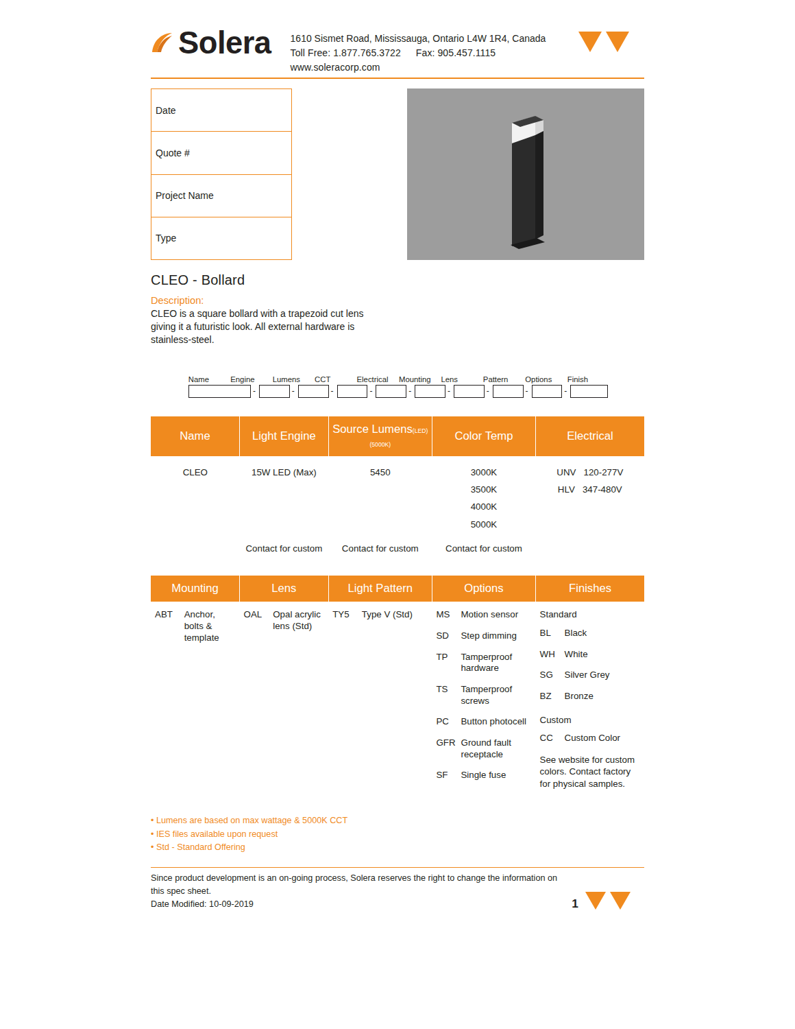Solera
1610 Sismet Road, Mississauga, Ontario L4W 1R4, Canada
Toll Free: 1.877.765.3722 Fax: 905.457.1115 www.soleracorp.com
| Date |
| Quote # |
| Project Name |
| Type |
CLEO - Bollard
Description:
CLEO is a square bollard with a trapezoid cut lens giving it a futuristic look. All external hardware is stainless-steel.
Name
Engine
Lumens
CCT
Electrical
Mounting
Lens
Pattern
Options
Finish
-
-
-
-
-
-
-
-
-
| Name | Light Engine | Source Lumens (LED)(5000K) | Color Temp | Electrical |
| --- | --- | --- | --- | --- |
| CLEO | 15W LED (Max) | 5450 | 3000K 3500K 4000K 5000K | UNV 120-277V HLV 347-480V |
| | Contact for custom | Contact for custom | Contact for custom | |
| Mounting | Lens | Light Pattern | Options | Finishes |
| --- | --- | --- | --- | --- |
| ABT Anchor, bolts & template | OAL Opal acrylic lens (Std) | TY5 Type V (Std) | MS Motion sensor SD Step dimming TP Tamperproof hardware TS Tamperproof screws PC Button photocell GFR Ground fault receptacle SF Single fuse | Standard BL Black WH White SG Silver Grey BZ Bronze Custom CC Custom Color See website for custom colors. Contact factory for physical samples. |
• Lumens are based on max wattage & 5000K CCT
• IES files available upon request
• Std - Standard Offering
Since product development is an on-going process, Solera reserves the right to change the information on this spec sheet.
Date Modified: 10-09-2019
1